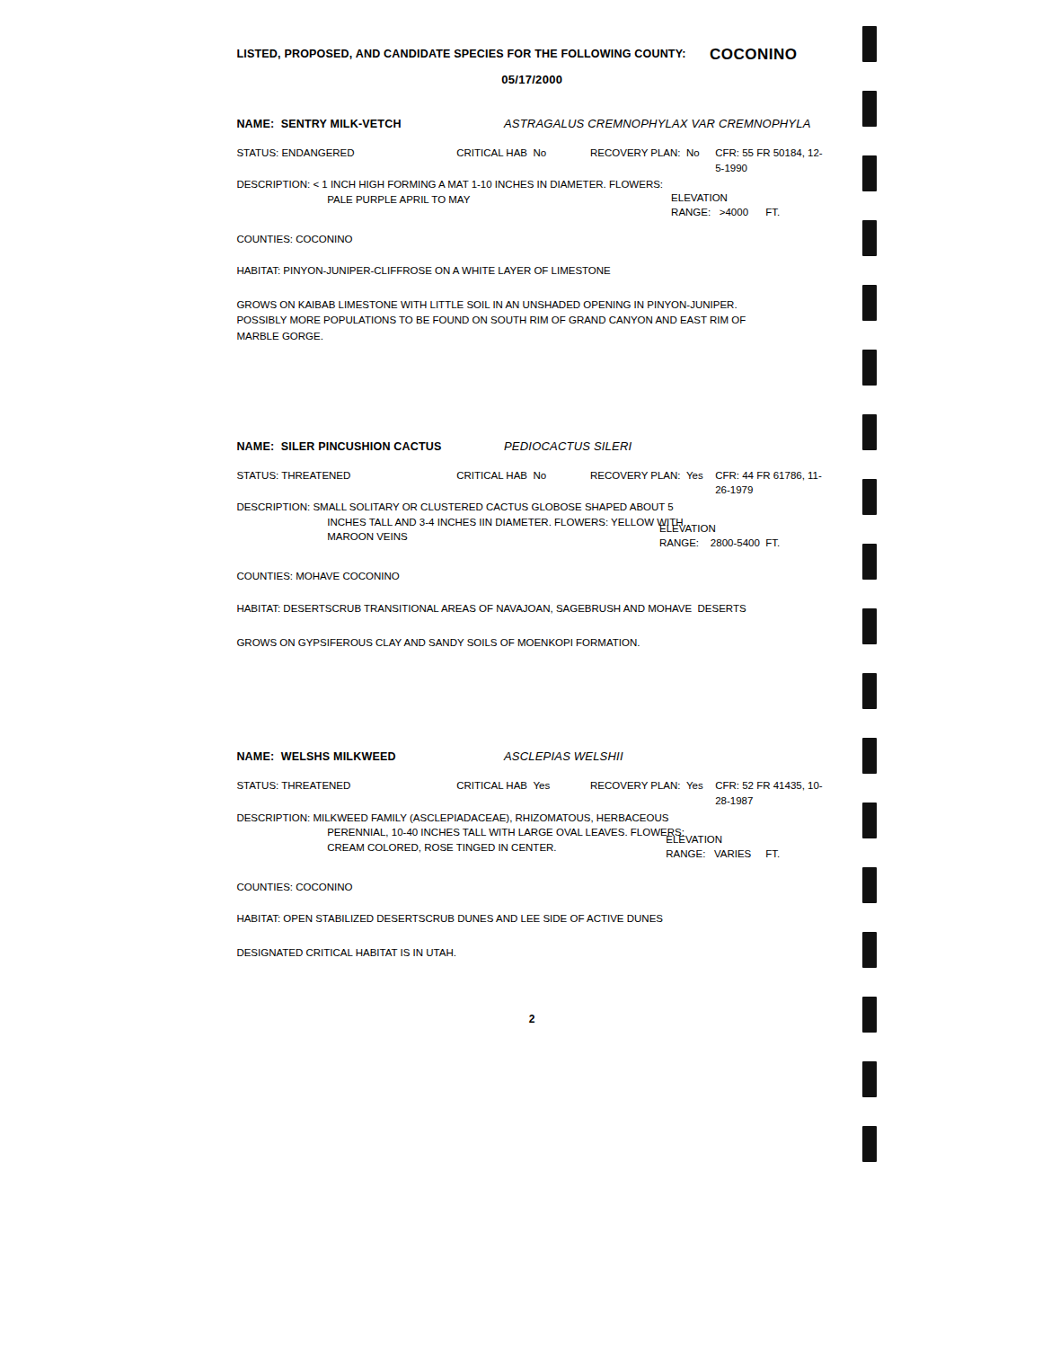LISTED, PROPOSED, AND CANDIDATE SPECIES FOR THE FOLLOWING COUNTY:
COCONINO
05/17/2000
NAME: SENTRY MILK-VETCH
ASTRAGALUS CREMNOPHYLAX VAR CREMNOPHYLA
ELEVATION
RANGE: >4000 FT.
STATUS: ENDANGERED
CRITICAL HAB No
RECOVERY PLAN: No
CFR: 55 FR 50184, 12-5-1990
DESCRIPTION: < 1 INCH HIGH FORMING A MAT 1-10 INCHES IN DIAMETER. FLOWERS: PALE PURPLE APRIL TO MAY
COUNTIES: COCONINO
HABITAT: PINYON-JUNIPER-CLIFFROSE ON A WHITE LAYER OF LIMESTONE
GROWS ON KAIBAB LIMESTONE WITH LITTLE SOIL IN AN UNSHADED OPENING IN PINYON-JUNIPER. POSSIBLY MORE POPULATIONS TO BE FOUND ON SOUTH RIM OF GRAND CANYON AND EAST RIM OF MARBLE GORGE.
NAME: SILER PINCUSHION CACTUS
PEDIOCACTUS SILERI
ELEVATION
RANGE: 2800-5400 FT.
STATUS: THREATENED
CRITICAL HAB No
RECOVERY PLAN: Yes
CFR: 44 FR 61786, 11-26-1979
DESCRIPTION: SMALL SOLITARY OR CLUSTERED CACTUS GLOBOSE SHAPED ABOUT 5 INCHES TALL AND 3-4 INCHES IIN DIAMETER. FLOWERS: YELLOW WITH MAROON VEINS
COUNTIES: MOHAVE COCONINO
HABITAT: DESERTSCRUB TRANSITIONAL AREAS OF NAVAJOAN, SAGEBRUSH AND MOHAVE DESERTS
GROWS ON GYPSIFEROUS CLAY AND SANDY SOILS OF MOENKOPI FORMATION.
NAME: WELSHS MILKWEED
ASCLEPIAS WELSHII
ELEVATION
RANGE: VARIES FT.
STATUS: THREATENED
CRITICAL HAB Yes
RECOVERY PLAN: Yes
CFR: 52 FR 41435, 10-28-1987
DESCRIPTION: MILKWEED FAMILY (ASCLEPIADACEAE), RHIZOMATOUS, HERBACEOUS PERENNIAL, 10-40 INCHES TALL WITH LARGE OVAL LEAVES. FLOWERS: CREAM COLORED, ROSE TINGED IN CENTER.
COUNTIES: COCONINO
HABITAT: OPEN STABILIZED DESERTSCRUB DUNES AND LEE SIDE OF ACTIVE DUNES
DESIGNATED CRITICAL HABITAT IS IN UTAH.
2